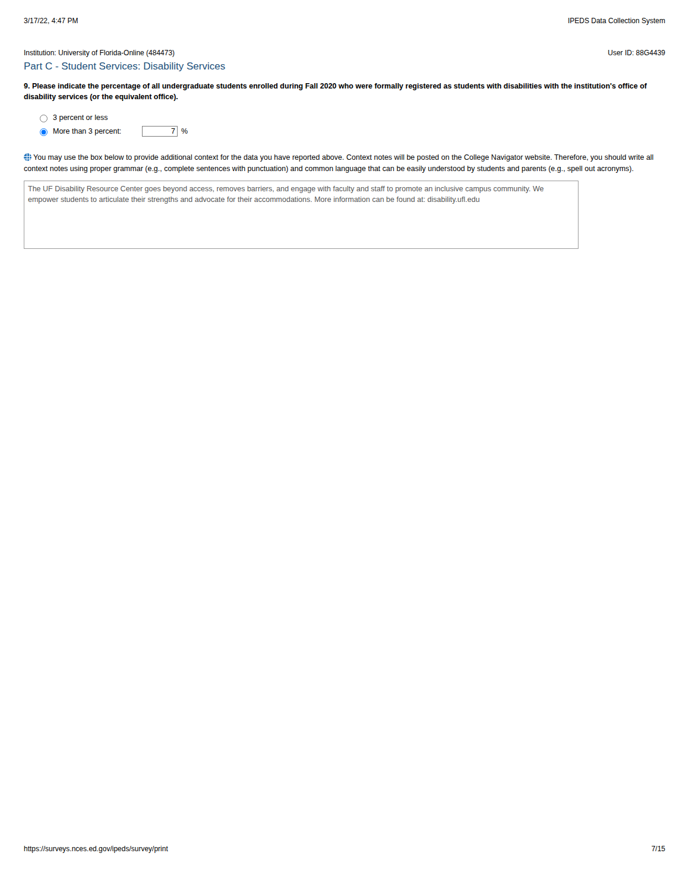3/17/22, 4:47 PM IPEDS Data Collection System
Institution: University of Florida-Online (484473) User ID: 88G4439
Part C - Student Services: Disability Services
9. Please indicate the percentage of all undergraduate students enrolled during Fall 2020 who were formally registered as students with disabilities with the institution's office of disability services (or the equivalent office).
3 percent or less
More than 3 percent: %
You may use the box below to provide additional context for the data you have reported above. Context notes will be posted on the College Navigator website. Therefore, you should write all context notes using proper grammar (e.g., complete sentences with punctuation) and common language that can be easily understood by students and parents (e.g., spell out acronyms).
The UF Disability Resource Center goes beyond access, removes barriers, and engage with faculty and staff to promote an inclusive campus community. We empower students to articulate their strengths and advocate for their accommodations. More information can be found at: disability.ufl.edu
https://surveys.nces.ed.gov/ipeds/survey/print 7/15